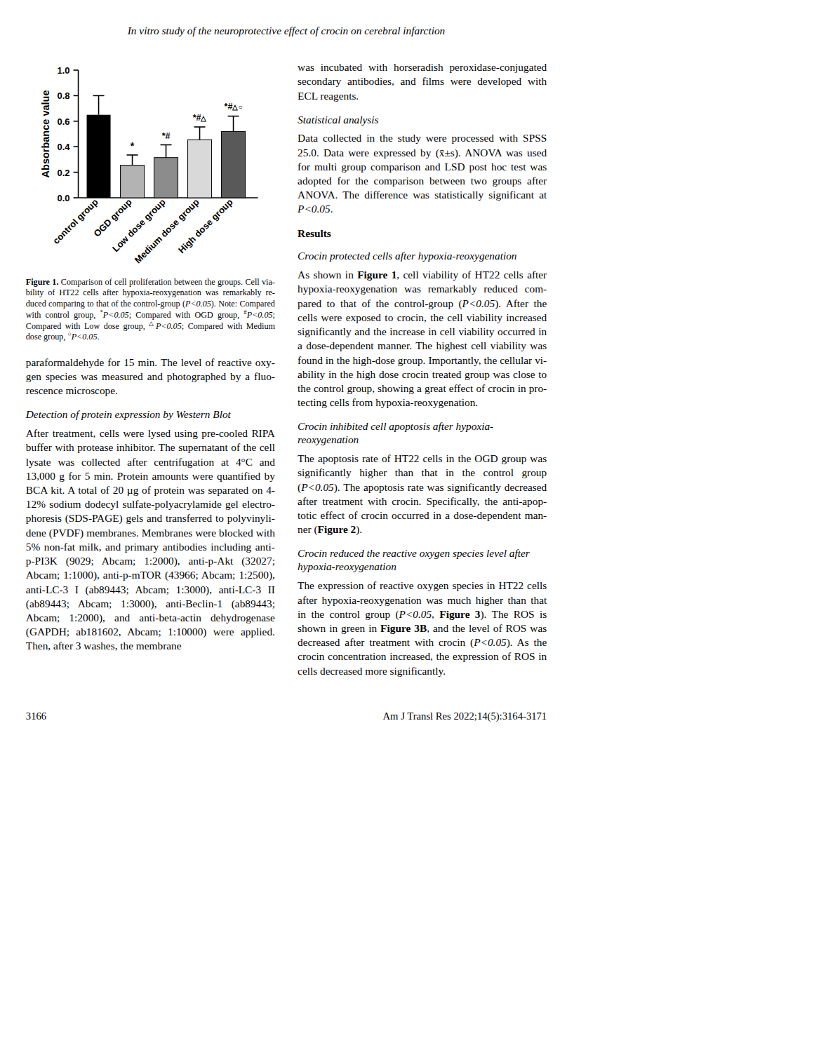In vitro study of the neuroprotective effect of crocin on cerebral infarction
1.0 0.8 0.6 0.4 0.2 0.0 Absorbance value * *# *#△ *#△○ control group OGD group Low dose group Medium dose group High dose group
Figure 1. Comparison of cell proliferation between the groups. Cell viability of HT22 cells after hypoxia-reoxygenation was remarkably reduced comparing to that of the control-group (P<0.05). Note: Compared with control group, *P<0.05; Compared with OGD group, #P<0.05; Compared with Low dose group, △P<0.05; Compared with Medium dose group, ○P<0.05.
paraformaldehyde for 15 min. The level of reactive oxygen species was measured and photographed by a fluorescence microscope.
Detection of protein expression by Western Blot
After treatment, cells were lysed using pre-cooled RIPA buffer with protease inhibitor. The supernatant of the cell lysate was collected after centrifugation at 4°C and 13,000 g for 5 min. Protein amounts were quantified by BCA kit. A total of 20 µg of protein was separated on 4-12% sodium dodecyl sulfate-polyacrylamide gel electrophoresis (SDS-PAGE) gels and transferred to polyvinylidene (PVDF) membranes. Membranes were blocked with 5% non-fat milk, and primary antibodies including anti-p-PI3K (9029; Abcam; 1:2000), anti-p-Akt (32027; Abcam; 1:1000), anti-p-mTOR (43966; Abcam; 1:2500), anti-LC-3 I (ab89443; Abcam; 1:3000), anti-LC-3 II (ab89443; Abcam; 1:3000), anti-Beclin-1 (ab89443; Abcam; 1:2000), and anti-beta-actin dehydrogenase (GAPDH; ab181602, Abcam; 1:10000) were applied. Then, after 3 washes, the membrane
was incubated with horseradish peroxidase-conjugated secondary antibodies, and films were developed with ECL reagents.
Statistical analysis
Data collected in the study were processed with SPSS 25.0. Data were expressed by (x̄±s). ANOVA was used for multi group comparison and LSD post hoc test was adopted for the comparison between two groups after ANOVA. The difference was statistically significant at P<0.05.
Results
Crocin protected cells after hypoxia-reoxygenation
As shown in Figure 1, cell viability of HT22 cells after hypoxia-reoxygenation was remarkably reduced compared to that of the control-group (P<0.05). After the cells were exposed to crocin, the cell viability increased significantly and the increase in cell viability occurred in a dose-dependent manner. The highest cell viability was found in the high-dose group. Importantly, the cellular viability in the high dose crocin treated group was close to the control group, showing a great effect of crocin in protecting cells from hypoxia-reoxygenation.
Crocin inhibited cell apoptosis after hypoxia-reoxygenation
The apoptosis rate of HT22 cells in the OGD group was significantly higher than that in the control group (P<0.05). The apoptosis rate was significantly decreased after treatment with crocin. Specifically, the anti-apoptotic effect of crocin occurred in a dose-dependent manner (Figure 2).
Crocin reduced the reactive oxygen species level after hypoxia-reoxygenation
The expression of reactive oxygen species in HT22 cells after hypoxia-reoxygenation was much higher than that in the control group (P<0.05, Figure 3). The ROS is shown in green in Figure 3B, and the level of ROS was decreased after treatment with crocin (P<0.05). As the crocin concentration increased, the expression of ROS in cells decreased more significantly.
3166
Am J Transl Res 2022;14(5):3164-3171